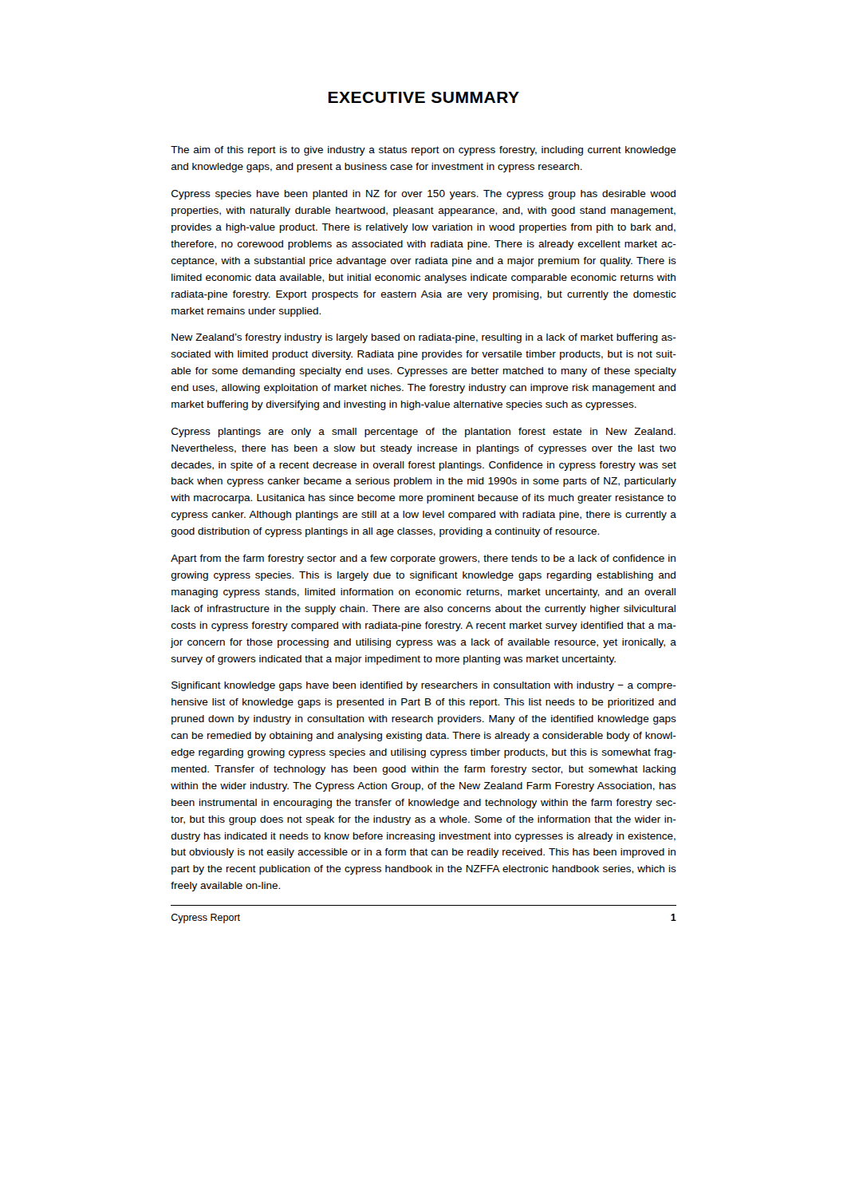EXECUTIVE SUMMARY
The aim of this report is to give industry a status report on cypress forestry, including current knowledge and knowledge gaps, and present a business case for investment in cypress research.
Cypress species have been planted in NZ for over 150 years. The cypress group has desirable wood properties, with naturally durable heartwood, pleasant appearance, and, with good stand management, provides a high-value product. There is relatively low variation in wood properties from pith to bark and, therefore, no corewood problems as associated with radiata pine. There is already excellent market acceptance, with a substantial price advantage over radiata pine and a major premium for quality. There is limited economic data available, but initial economic analyses indicate comparable economic returns with radiata-pine forestry. Export prospects for eastern Asia are very promising, but currently the domestic market remains under supplied.
New Zealand’s forestry industry is largely based on radiata-pine, resulting in a lack of market buffering associated with limited product diversity. Radiata pine provides for versatile timber products, but is not suitable for some demanding specialty end uses. Cypresses are better matched to many of these specialty end uses, allowing exploitation of market niches. The forestry industry can improve risk management and market buffering by diversifying and investing in high-value alternative species such as cypresses.
Cypress plantings are only a small percentage of the plantation forest estate in New Zealand. Nevertheless, there has been a slow but steady increase in plantings of cypresses over the last two decades, in spite of a recent decrease in overall forest plantings. Confidence in cypress forestry was set back when cypress canker became a serious problem in the mid 1990s in some parts of NZ, particularly with macrocarpa. Lusitanica has since become more prominent because of its much greater resistance to cypress canker. Although plantings are still at a low level compared with radiata pine, there is currently a good distribution of cypress plantings in all age classes, providing a continuity of resource.
Apart from the farm forestry sector and a few corporate growers, there tends to be a lack of confidence in growing cypress species. This is largely due to significant knowledge gaps regarding establishing and managing cypress stands, limited information on economic returns, market uncertainty, and an overall lack of infrastructure in the supply chain. There are also concerns about the currently higher silvicultural costs in cypress forestry compared with radiata-pine forestry. A recent market survey identified that a major concern for those processing and utilising cypress was a lack of available resource, yet ironically, a survey of growers indicated that a major impediment to more planting was market uncertainty.
Significant knowledge gaps have been identified by researchers in consultation with industry − a comprehensive list of knowledge gaps is presented in Part B of this report. This list needs to be prioritized and pruned down by industry in consultation with research providers. Many of the identified knowledge gaps can be remedied by obtaining and analysing existing data. There is already a considerable body of knowledge regarding growing cypress species and utilising cypress timber products, but this is somewhat fragmented. Transfer of technology has been good within the farm forestry sector, but somewhat lacking within the wider industry. The Cypress Action Group, of the New Zealand Farm Forestry Association, has been instrumental in encouraging the transfer of knowledge and technology within the farm forestry sector, but this group does not speak for the industry as a whole. Some of the information that the wider industry has indicated it needs to know before increasing investment into cypresses is already in existence, but obviously is not easily accessible or in a form that can be readily received. This has been improved in part by the recent publication of the cypress handbook in the NZFFA electronic handbook series, which is freely available on-line.
Cypress Report 1